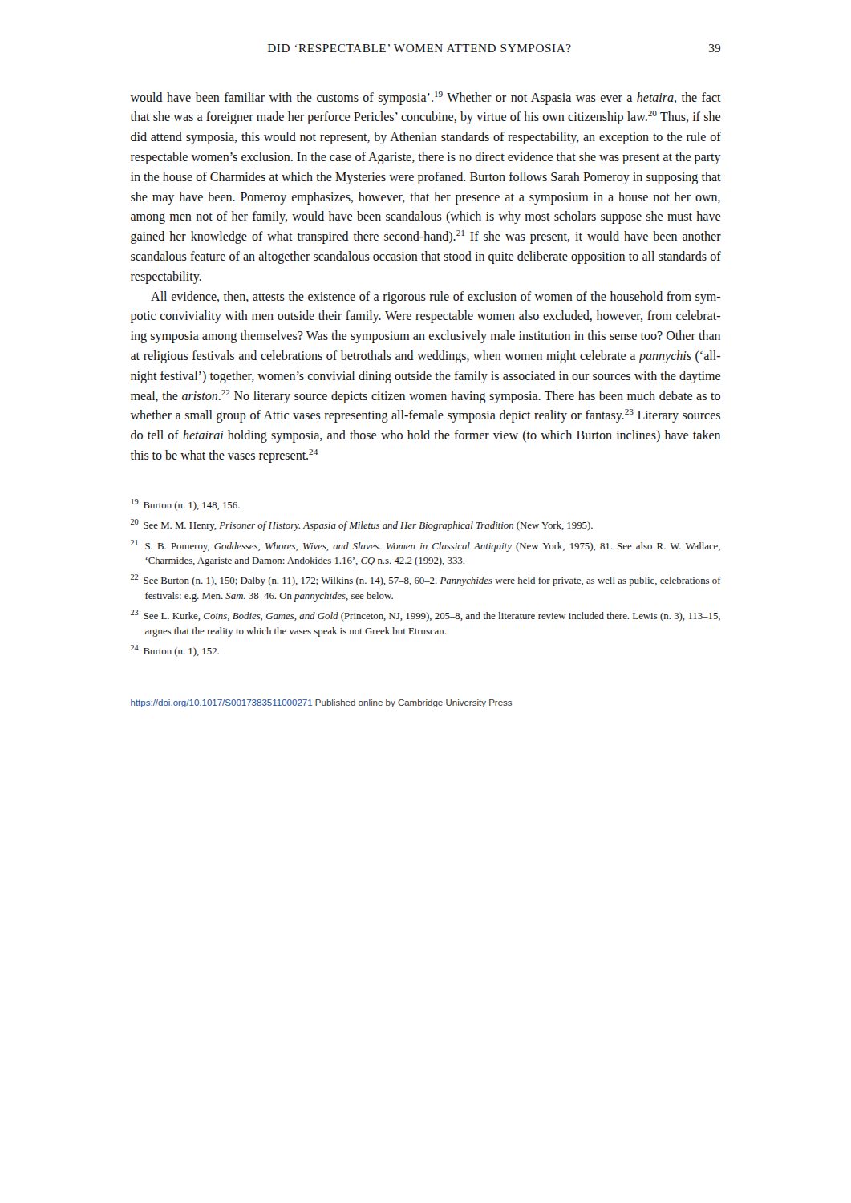DID ‘RESPECTABLE’ WOMEN ATTEND SYMPOSIA? 39
would have been familiar with the customs of symposia’.19 Whether or not Aspasia was ever a hetaira, the fact that she was a foreigner made her perforce Pericles’ concubine, by virtue of his own citizenship law.20 Thus, if she did attend symposia, this would not represent, by Athenian standards of respectability, an exception to the rule of respectable women’s exclusion. In the case of Agariste, there is no direct evidence that she was present at the party in the house of Charmides at which the Mysteries were profaned. Burton follows Sarah Pomeroy in supposing that she may have been. Pomeroy emphasizes, however, that her presence at a symposium in a house not her own, among men not of her family, would have been scandalous (which is why most scholars suppose she must have gained her knowledge of what transpired there second-hand).21 If she was present, it would have been another scandalous feature of an altogether scandalous occasion that stood in quite deliberate opposition to all standards of respectability.
All evidence, then, attests the existence of a rigorous rule of exclusion of women of the household from sympotic conviviality with men outside their family. Were respectable women also excluded, however, from celebrating symposia among themselves? Was the symposium an exclusively male institution in this sense too? Other than at religious festivals and celebrations of betrothals and weddings, when women might celebrate a pannychis (‘all-night festival’) together, women’s convivial dining outside the family is associated in our sources with the daytime meal, the ariston.22 No literary source depicts citizen women having symposia. There has been much debate as to whether a small group of Attic vases representing all-female symposia depict reality or fantasy.23 Literary sources do tell of hetairai holding symposia, and those who hold the former view (to which Burton inclines) have taken this to be what the vases represent.24
19 Burton (n. 1), 148, 156.
20 See M. M. Henry, Prisoner of History. Aspasia of Miletus and Her Biographical Tradition (New York, 1995).
21 S. B. Pomeroy, Goddesses, Whores, Wives, and Slaves. Women in Classical Antiquity (New York, 1975), 81. See also R. W. Wallace, ‘Charmides, Agariste and Damon: Andokides 1.16’, CQ n.s. 42.2 (1992), 333.
22 See Burton (n. 1), 150; Dalby (n. 11), 172; Wilkins (n. 14), 57–8, 60–2. Pannychides were held for private, as well as public, celebrations of festivals: e.g. Men. Sam. 38–46. On pannychides, see below.
23 See L. Kurke, Coins, Bodies, Games, and Gold (Princeton, NJ, 1999), 205–8, and the literature review included there. Lewis (n. 3), 113–15, argues that the reality to which the vases speak is not Greek but Etruscan.
24 Burton (n. 1), 152.
https://doi.org/10.1017/S0017383511000271 Published online by Cambridge University Press